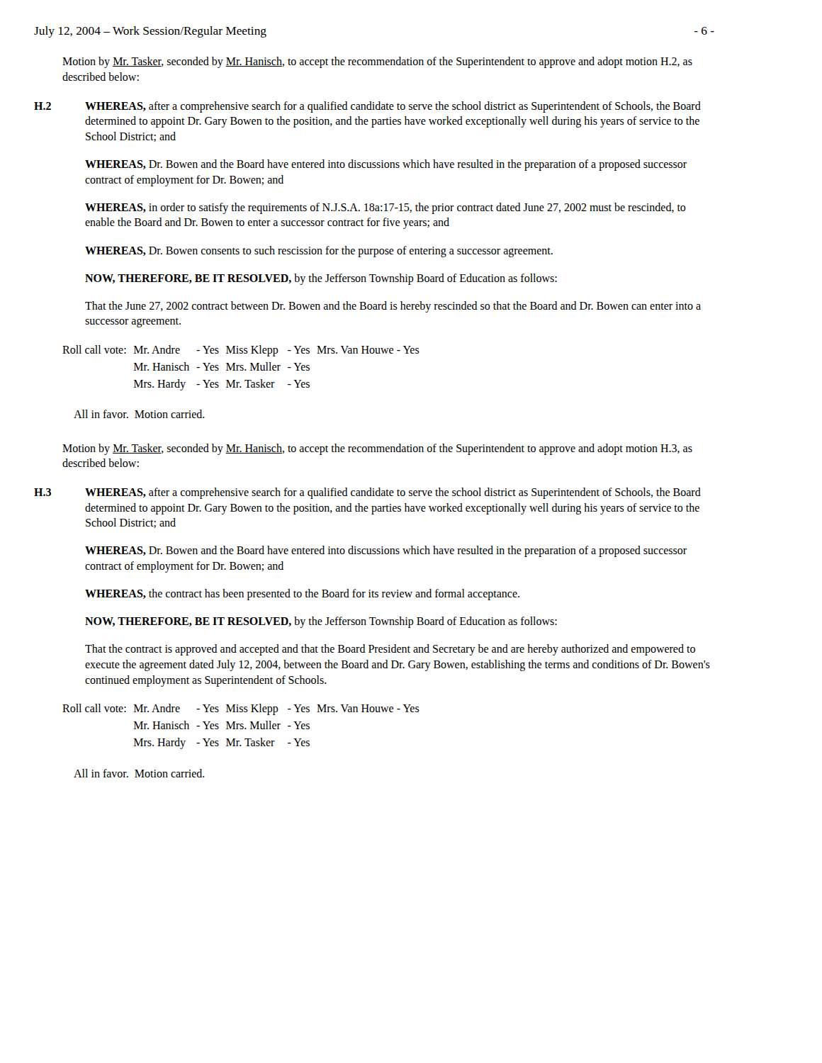July 12, 2004 – Work Session/Regular Meeting - 6 -
Motion by Mr. Tasker, seconded by Mr. Hanisch, to accept the recommendation of the Superintendent to approve and adopt motion H.2, as described below:
H.2
WHEREAS, after a comprehensive search for a qualified candidate to serve the school district as Superintendent of Schools, the Board determined to appoint Dr. Gary Bowen to the position, and the parties have worked exceptionally well during his years of service to the School District; and
WHEREAS, Dr. Bowen and the Board have entered into discussions which have resulted in the preparation of a proposed successor contract of employment for Dr. Bowen; and
WHEREAS, in order to satisfy the requirements of N.J.S.A. 18a:17-15, the prior contract dated June 27, 2002 must be rescinded, to enable the Board and Dr. Bowen to enter a successor contract for five years; and
WHEREAS, Dr. Bowen consents to such rescission for the purpose of entering a successor agreement.
NOW, THEREFORE, BE IT RESOLVED, by the Jefferson Township Board of Education as follows:
That the June 27, 2002 contract between Dr. Bowen and the Board is hereby rescinded so that the Board and Dr. Bowen can enter into a successor agreement.
| Roll call vote: | Mr. Andre | - Yes | Miss Klepp | - Yes | Mrs. Van Houwe - Yes |
| | Mr. Hanisch | - Yes | Mrs. Muller | - Yes | |
| | Mrs. Hardy | - Yes | Mr. Tasker | - Yes | |
All in favor. Motion carried.
Motion by Mr. Tasker, seconded by Mr. Hanisch, to accept the recommendation of the Superintendent to approve and adopt motion H.3, as described below:
H.3
WHEREAS, after a comprehensive search for a qualified candidate to serve the school district as Superintendent of Schools, the Board determined to appoint Dr. Gary Bowen to the position, and the parties have worked exceptionally well during his years of service to the School District; and
WHEREAS, Dr. Bowen and the Board have entered into discussions which have resulted in the preparation of a proposed successor contract of employment for Dr. Bowen; and
WHEREAS, the contract has been presented to the Board for its review and formal acceptance.
NOW, THEREFORE, BE IT RESOLVED, by the Jefferson Township Board of Education as follows:
That the contract is approved and accepted and that the Board President and Secretary be and are hereby authorized and empowered to execute the agreement dated July 12, 2004, between the Board and Dr. Gary Bowen, establishing the terms and conditions of Dr. Bowen's continued employment as Superintendent of Schools.
| Roll call vote: | Mr. Andre | - Yes | Miss Klepp | - Yes | Mrs. Van Houwe - Yes |
| | Mr. Hanisch | - Yes | Mrs. Muller | - Yes | |
| | Mrs. Hardy | - Yes | Mr. Tasker | - Yes | |
All in favor. Motion carried.